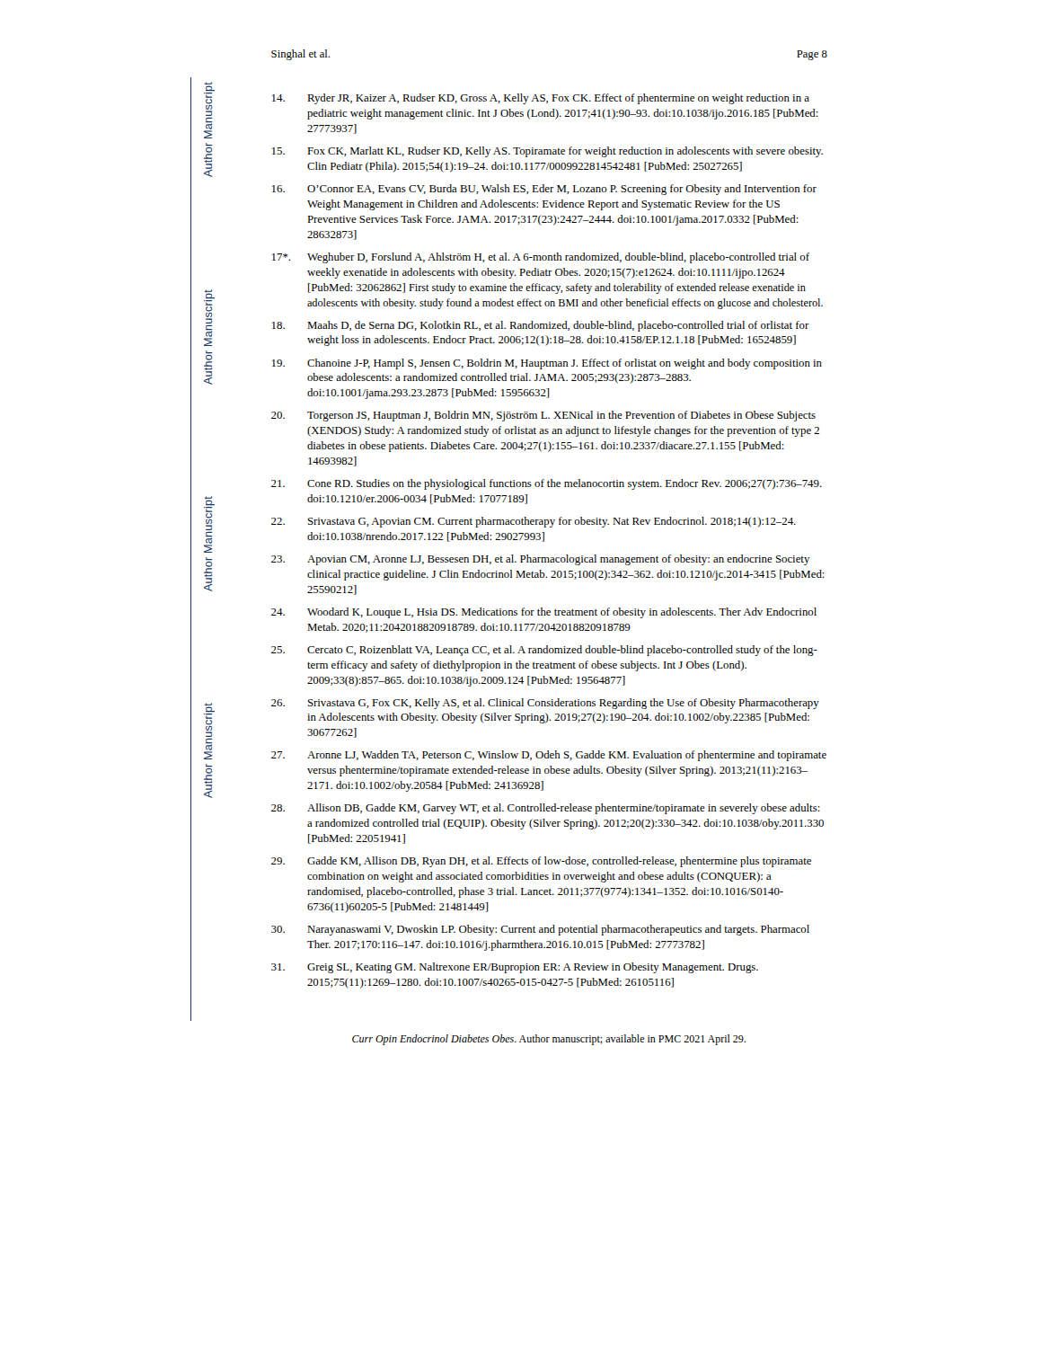Author Manuscript Author Manuscript Author Manuscript Author Manuscript
Singhal et al.
Page 8
14. Ryder JR, Kaizer A, Rudser KD, Gross A, Kelly AS, Fox CK. Effect of phentermine on weight reduction in a pediatric weight management clinic. Int J Obes (Lond). 2017;41(1):90–93. doi:10.1038/ijo.2016.185 [PubMed: 27773937]
15. Fox CK, Marlatt KL, Rudser KD, Kelly AS. Topiramate for weight reduction in adolescents with severe obesity. Clin Pediatr (Phila). 2015;54(1):19–24. doi:10.1177/0009922814542481 [PubMed: 25027265]
16. O’Connor EA, Evans CV, Burda BU, Walsh ES, Eder M, Lozano P. Screening for Obesity and Intervention for Weight Management in Children and Adolescents: Evidence Report and Systematic Review for the US Preventive Services Task Force. JAMA. 2017;317(23):2427–2444. doi:10.1001/jama.2017.0332 [PubMed: 28632873]
17*. Weghuber D, Forslund A, Ahlström H, et al. A 6-month randomized, double-blind, placebo-controlled trial of weekly exenatide in adolescents with obesity. Pediatr Obes. 2020;15(7):e12624. doi:10.1111/ijpo.12624 [PubMed: 32062862] First study to examine the efficacy, safety and tolerability of extended release exenatide in adolescents with obesity. study found a modest effect on BMI and other beneficial effects on glucose and cholesterol.
18. Maahs D, de Serna DG, Kolotkin RL, et al. Randomized, double-blind, placebo-controlled trial of orlistat for weight loss in adolescents. Endocr Pract. 2006;12(1):18–28. doi:10.4158/EP.12.1.18 [PubMed: 16524859]
19. Chanoine J-P, Hampl S, Jensen C, Boldrin M, Hauptman J. Effect of orlistat on weight and body composition in obese adolescents: a randomized controlled trial. JAMA. 2005;293(23):2873–2883. doi:10.1001/jama.293.23.2873 [PubMed: 15956632]
20. Torgerson JS, Hauptman J, Boldrin MN, Sjöström L. XENical in the Prevention of Diabetes in Obese Subjects (XENDOS) Study: A randomized study of orlistat as an adjunct to lifestyle changes for the prevention of type 2 diabetes in obese patients. Diabetes Care. 2004;27(1):155–161. doi:10.2337/diacare.27.1.155 [PubMed: 14693982]
21. Cone RD. Studies on the physiological functions of the melanocortin system. Endocr Rev. 2006;27(7):736–749. doi:10.1210/er.2006-0034 [PubMed: 17077189]
22. Srivastava G, Apovian CM. Current pharmacotherapy for obesity. Nat Rev Endocrinol. 2018;14(1):12–24. doi:10.1038/nrendo.2017.122 [PubMed: 29027993]
23. Apovian CM, Aronne LJ, Bessesen DH, et al. Pharmacological management of obesity: an endocrine Society clinical practice guideline. J Clin Endocrinol Metab. 2015;100(2):342–362. doi:10.1210/jc.2014-3415 [PubMed: 25590212]
24. Woodard K, Louque L, Hsia DS. Medications for the treatment of obesity in adolescents. Ther Adv Endocrinol Metab. 2020;11:2042018820918789. doi:10.1177/2042018820918789
25. Cercato C, Roizenblatt VA, Leança CC, et al. A randomized double-blind placebo-controlled study of the long-term efficacy and safety of diethylpropion in the treatment of obese subjects. Int J Obes (Lond). 2009;33(8):857–865. doi:10.1038/ijo.2009.124 [PubMed: 19564877]
26. Srivastava G, Fox CK, Kelly AS, et al. Clinical Considerations Regarding the Use of Obesity Pharmacotherapy in Adolescents with Obesity. Obesity (Silver Spring). 2019;27(2):190–204. doi:10.1002/oby.22385 [PubMed: 30677262]
27. Aronne LJ, Wadden TA, Peterson C, Winslow D, Odeh S, Gadde KM. Evaluation of phentermine and topiramate versus phentermine/topiramate extended-release in obese adults. Obesity (Silver Spring). 2013;21(11):2163–2171. doi:10.1002/oby.20584 [PubMed: 24136928]
28. Allison DB, Gadde KM, Garvey WT, et al. Controlled-release phentermine/topiramate in severely obese adults: a randomized controlled trial (EQUIP). Obesity (Silver Spring). 2012;20(2):330–342. doi:10.1038/oby.2011.330 [PubMed: 22051941]
29. Gadde KM, Allison DB, Ryan DH, et al. Effects of low-dose, controlled-release, phentermine plus topiramate combination on weight and associated comorbidities in overweight and obese adults (CONQUER): a randomised, placebo-controlled, phase 3 trial. Lancet. 2011;377(9774):1341–1352. doi:10.1016/S0140-6736(11)60205-5 [PubMed: 21481449]
30. Narayanaswami V, Dwoskin LP. Obesity: Current and potential pharmacotherapeutics and targets. Pharmacol Ther. 2017;170:116–147. doi:10.1016/j.pharmthera.2016.10.015 [PubMed: 27773782]
31. Greig SL, Keating GM. Naltrexone ER/Bupropion ER: A Review in Obesity Management. Drugs. 2015;75(11):1269–1280. doi:10.1007/s40265-015-0427-5 [PubMed: 26105116]
Curr Opin Endocrinol Diabetes Obes. Author manuscript; available in PMC 2021 April 29.